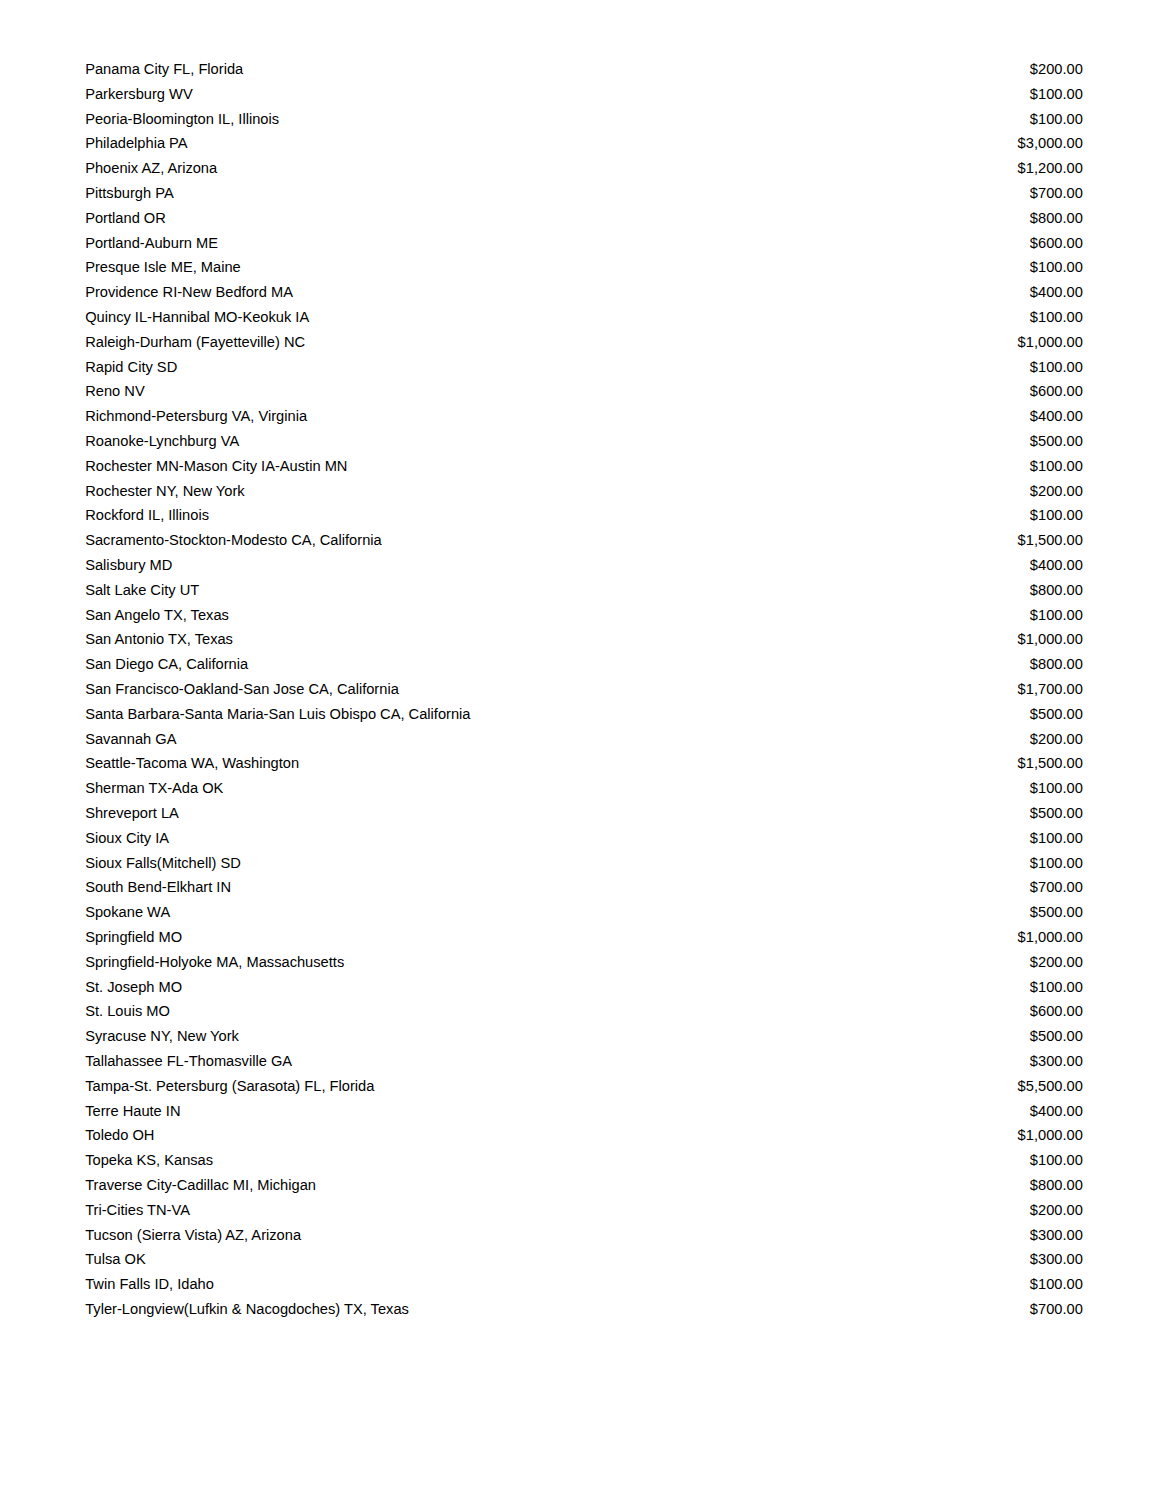| Panama City FL, Florida | $200.00 |
| Parkersburg WV | $100.00 |
| Peoria-Bloomington IL, Illinois | $100.00 |
| Philadelphia PA | $3,000.00 |
| Phoenix AZ, Arizona | $1,200.00 |
| Pittsburgh PA | $700.00 |
| Portland OR | $800.00 |
| Portland-Auburn ME | $600.00 |
| Presque Isle ME, Maine | $100.00 |
| Providence RI-New Bedford MA | $400.00 |
| Quincy IL-Hannibal MO-Keokuk IA | $100.00 |
| Raleigh-Durham (Fayetteville) NC | $1,000.00 |
| Rapid City SD | $100.00 |
| Reno NV | $600.00 |
| Richmond-Petersburg VA, Virginia | $400.00 |
| Roanoke-Lynchburg VA | $500.00 |
| Rochester MN-Mason City IA-Austin MN | $100.00 |
| Rochester NY, New York | $200.00 |
| Rockford IL, Illinois | $100.00 |
| Sacramento-Stockton-Modesto CA, California | $1,500.00 |
| Salisbury MD | $400.00 |
| Salt Lake City UT | $800.00 |
| San Angelo TX, Texas | $100.00 |
| San Antonio TX, Texas | $1,000.00 |
| San Diego CA, California | $800.00 |
| San Francisco-Oakland-San Jose CA, California | $1,700.00 |
| Santa Barbara-Santa Maria-San Luis Obispo CA, California | $500.00 |
| Savannah GA | $200.00 |
| Seattle-Tacoma WA, Washington | $1,500.00 |
| Sherman TX-Ada OK | $100.00 |
| Shreveport LA | $500.00 |
| Sioux City IA | $100.00 |
| Sioux Falls(Mitchell) SD | $100.00 |
| South Bend-Elkhart IN | $700.00 |
| Spokane WA | $500.00 |
| Springfield MO | $1,000.00 |
| Springfield-Holyoke MA, Massachusetts | $200.00 |
| St. Joseph MO | $100.00 |
| St. Louis MO | $600.00 |
| Syracuse NY, New York | $500.00 |
| Tallahassee FL-Thomasville GA | $300.00 |
| Tampa-St. Petersburg (Sarasota) FL, Florida | $5,500.00 |
| Terre Haute IN | $400.00 |
| Toledo OH | $1,000.00 |
| Topeka KS, Kansas | $100.00 |
| Traverse City-Cadillac MI, Michigan | $800.00 |
| Tri-Cities TN-VA | $200.00 |
| Tucson (Sierra Vista) AZ, Arizona | $300.00 |
| Tulsa OK | $300.00 |
| Twin Falls ID, Idaho | $100.00 |
| Tyler-Longview(Lufkin & Nacogdoches) TX, Texas | $700.00 |